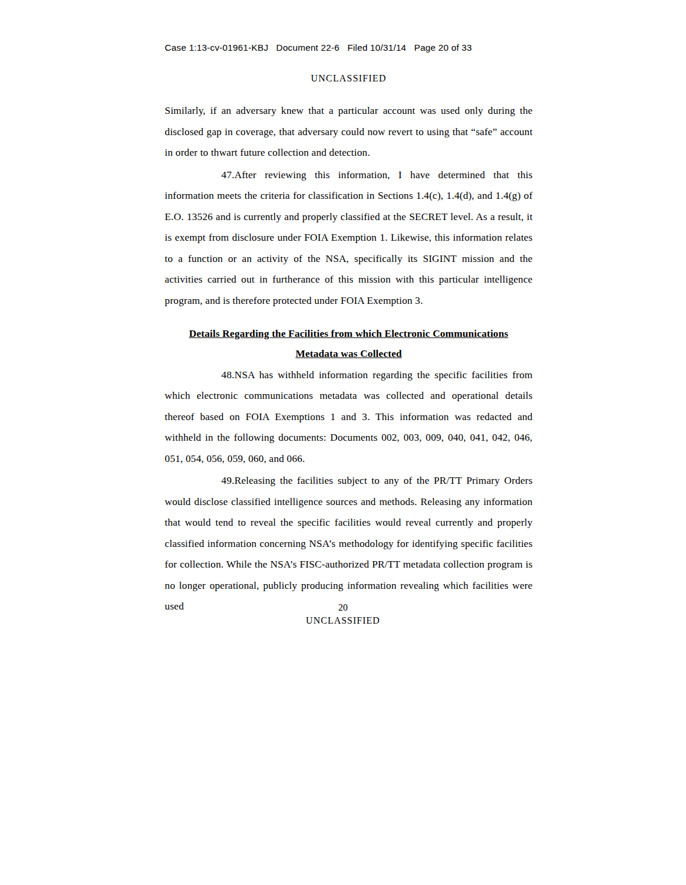Case 1:13-cv-01961-KBJ Document 22-6 Filed 10/31/14 Page 20 of 33
UNCLASSIFIED
Similarly, if an adversary knew that a particular account was used only during the disclosed gap in coverage, that adversary could now revert to using that “safe” account in order to thwart future collection and detection.
47. After reviewing this information, I have determined that this information meets the criteria for classification in Sections 1.4(c), 1.4(d), and 1.4(g) of E.O. 13526 and is currently and properly classified at the SECRET level. As a result, it is exempt from disclosure under FOIA Exemption 1. Likewise, this information relates to a function or an activity of the NSA, specifically its SIGINT mission and the activities carried out in furtherance of this mission with this particular intelligence program, and is therefore protected under FOIA Exemption 3.
Details Regarding the Facilities from which Electronic CommunicationsMetadata was Collected
48. NSA has withheld information regarding the specific facilities from which electronic communications metadata was collected and operational details thereof based on FOIA Exemptions 1 and 3. This information was redacted and withheld in the following documents: Documents 002, 003, 009, 040, 041, 042, 046, 051, 054, 056, 059, 060, and 066.
49. Releasing the facilities subject to any of the PR/TT Primary Orders would disclose classified intelligence sources and methods. Releasing any information that would tend to reveal the specific facilities would reveal currently and properly classified information concerning NSA’s methodology for identifying specific facilities for collection. While the NSA’s FISC-authorized PR/TT metadata collection program is no longer operational, publicly producing information revealing which facilities were used
20
UNCLASSIFIED